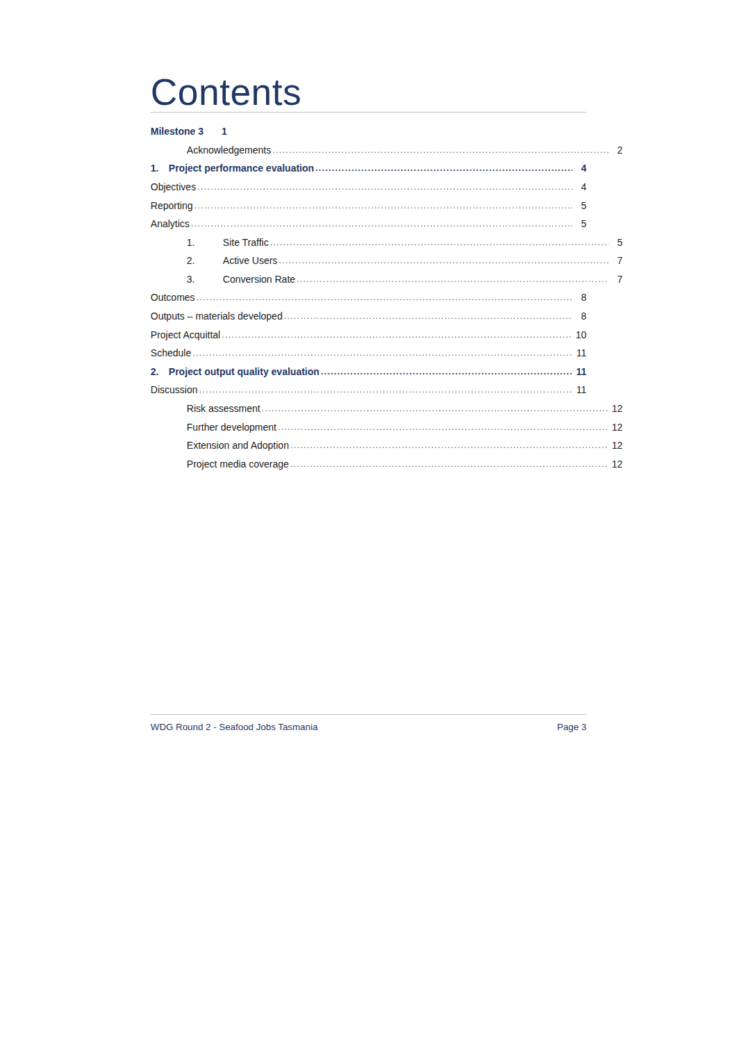Contents
Milestone 31
Acknowledgements .................................................................................................................................. 2
1. Project performance evaluation ....................................................................................................... 4
Objectives ................................................................................................................................................. 4
Reporting ................................................................................................................................................. 5
Analytics ................................................................................................................................................... 5
1. Site Traffic ................................................................................................................................. 5
2. Active Users .............................................................................................................................. 7
3. Conversion Rate ..................................................................................................................... 7
Outcomes ................................................................................................................................................ 8
Outputs – materials developed ......................................................................................................... 8
Project Acquittal ................................................................................................................................. 10
Schedule ..................................................................................................................................... 11
2. Project output quality evaluation .................................................................................................. 11
Discussion .................................................................................................................................. 11
Risk assessment ......................................................................................................................... 12
Further development ............................................................................................................. 12
Extension and Adoption ....................................................................................................... 12
Project media coverage ......................................................................................................... 12
WDG Round 2 - Seafood Jobs Tasmania Page 3